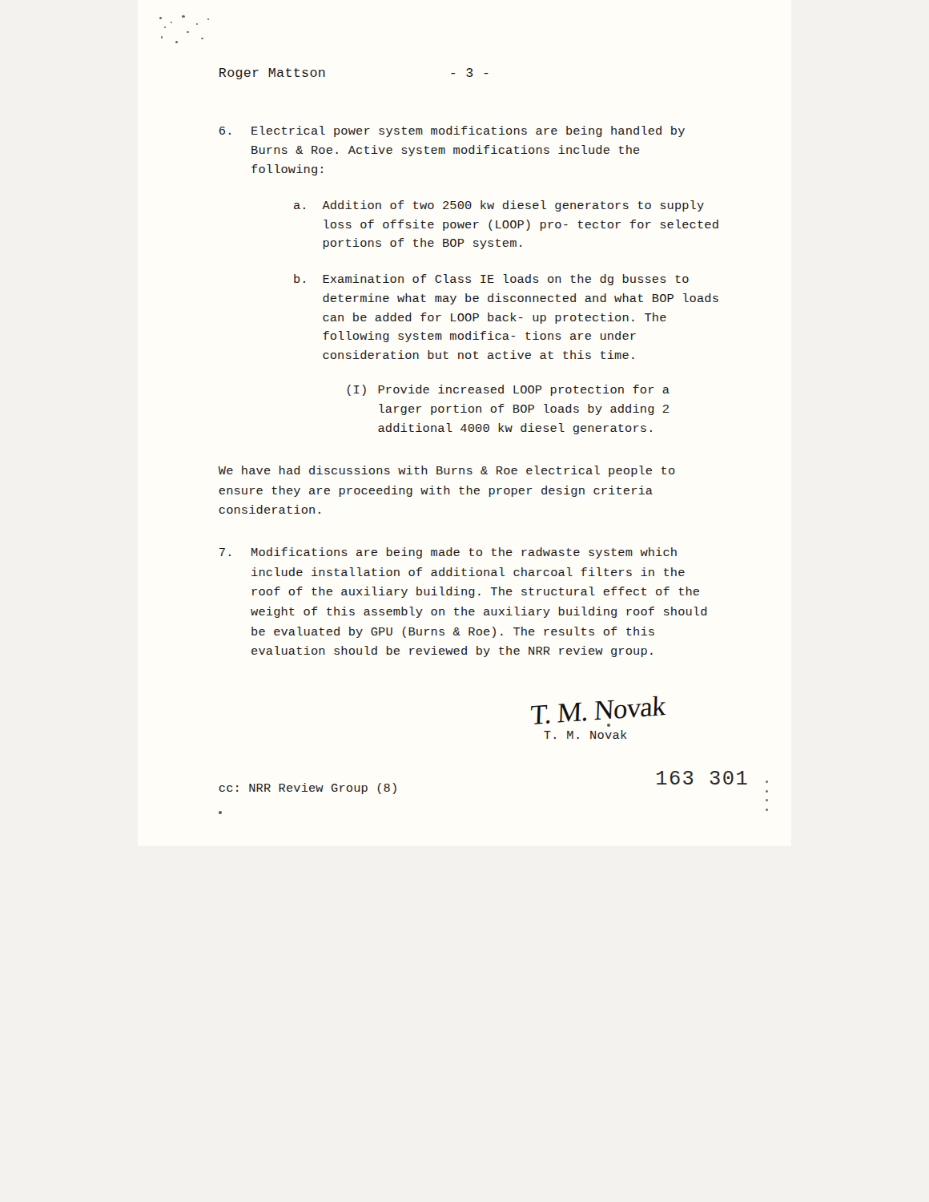Roger Mattson - 3 -
Electrical power system modifications are being handled by Burns & Roe. Active system modifications include the following:
Addition of two 2500 kw diesel generators to supply loss of offsite power (LOOP) pro- tector for selected portions of the BOP system.
Examination of Class IE loads on the dg busses to determine what may be disconnected and what BOP loads can be added for LOOP back- up protection. The following system modifica- tions are under consideration but not active at this time.
Provide increased LOOP protection for a larger portion of BOP loads by adding 2 additional 4000 kw diesel generators.
We have had discussions with Burns & Roe electrical people to ensure they are proceeding with the proper design criteria consideration.
Modifications are being made to the radwaste system which include installation of additional charcoal filters in the roof of the auxiliary building. The structural effect of the weight of this assembly on the auxiliary building roof should be evaluated by GPU (Burns & Roe). The results of this evaluation should be reviewed by the NRR review group.
T. M. Novak
T. M. Novak
cc: NRR Review Group (8)
163 301